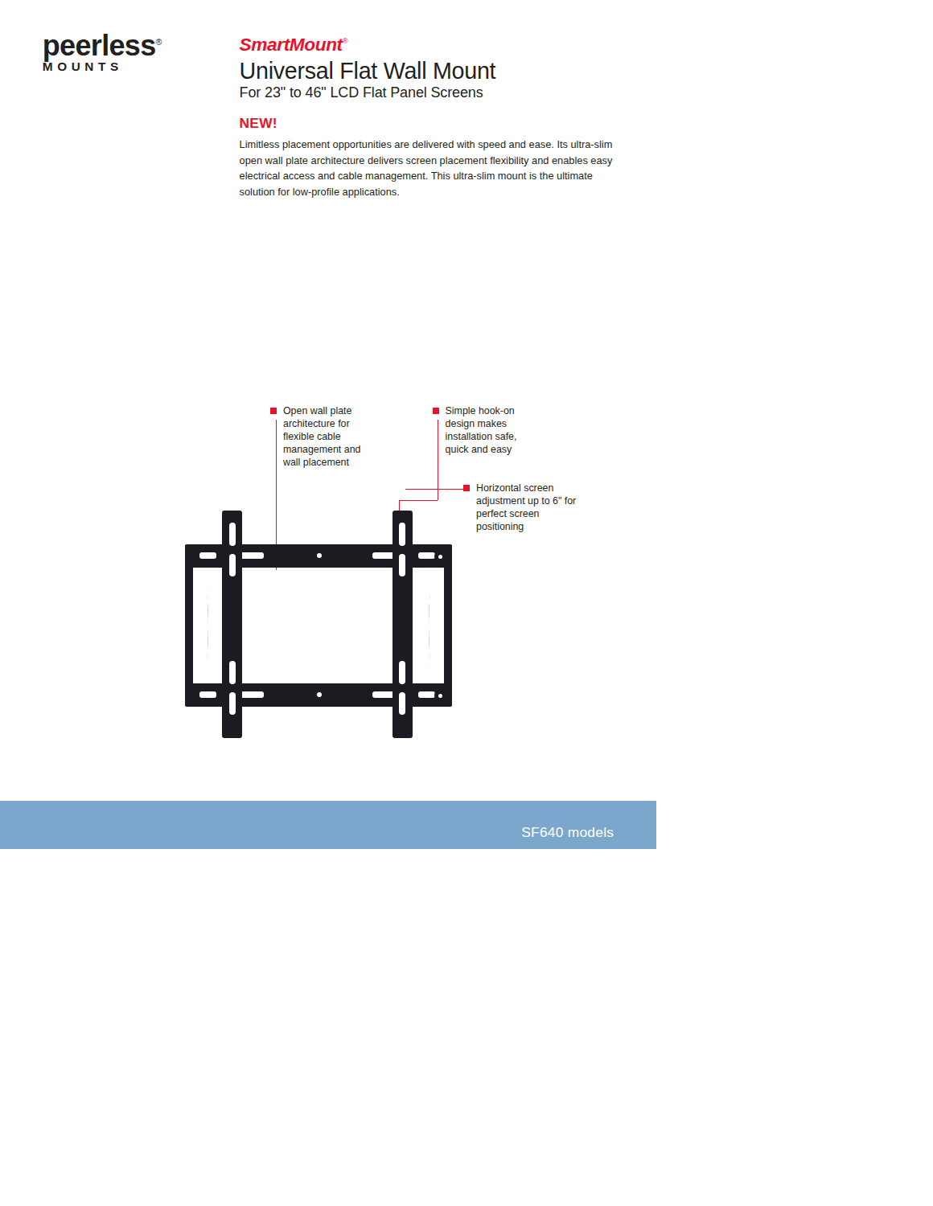peerless®
MOUNTS
SmartMount®
Universal Flat Wall Mount
For 23" to 46" LCD Flat Panel Screens
NEW!
Limitless placement opportunities are delivered with speed and ease. Its ultra-slim open wall plate architecture delivers screen placement flexibility and enables easy electrical access and cable management. This ultra-slim mount is the ultimate solution for low-profile applications.
Open wall plate architecture for flexible cable management and wall placement
Simple hook-on design makes installation safe, quick and easy
Horizontal screen adjustment up to 6" for perfect screen positioning
SF640 models